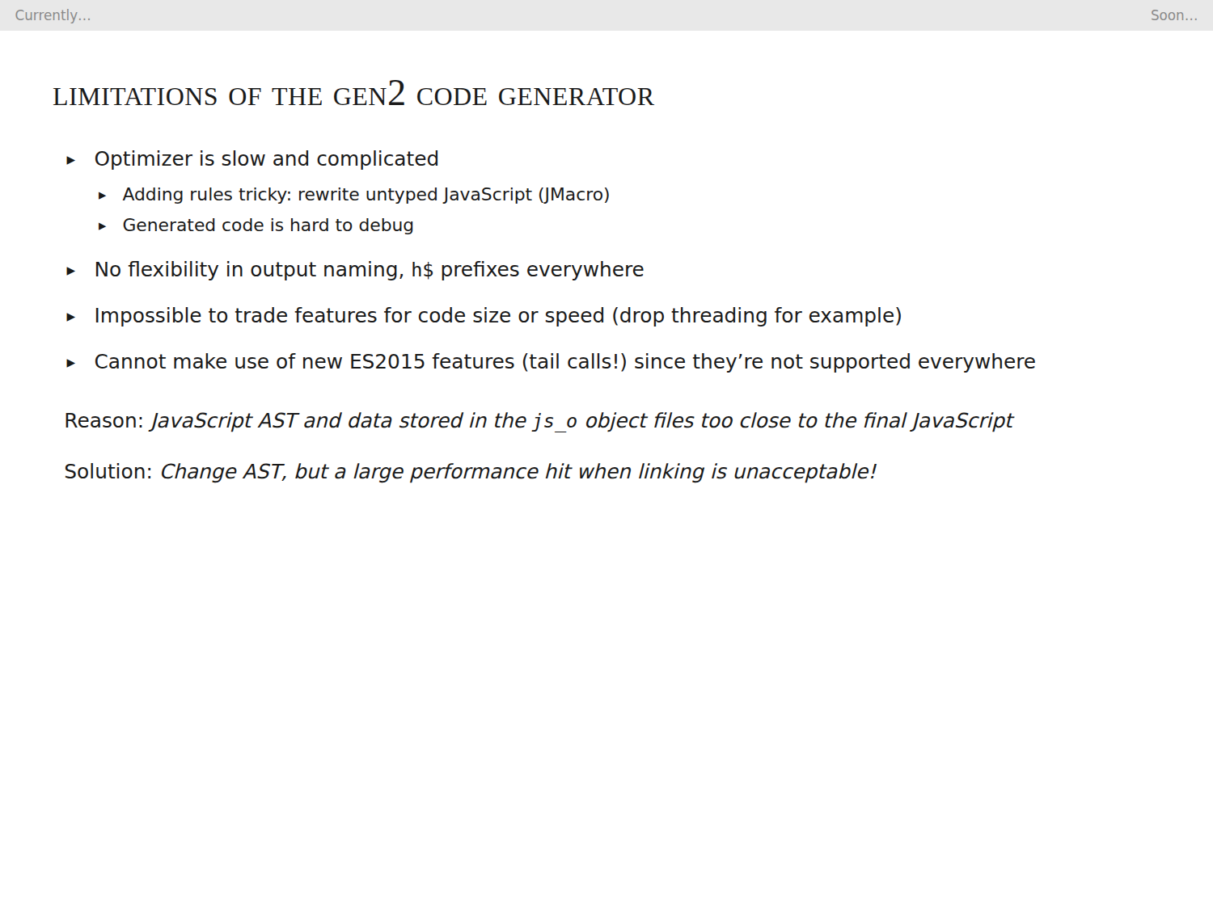Currently… Soon…
Limitations of the Gen2 code generator
Optimizer is slow and complicated
Adding rules tricky: rewrite untyped JavaScript (JMacro)
Generated code is hard to debug
No flexibility in output naming, h$ prefixes everywhere
Impossible to trade features for code size or speed (drop threading for example)
Cannot make use of new ES2015 features (tail calls!) since they’re not supported everywhere
Reason: JavaScript AST and data stored in the js_o object files too close to the final JavaScript
Solution: Change AST, but a large performance hit when linking is unacceptable!